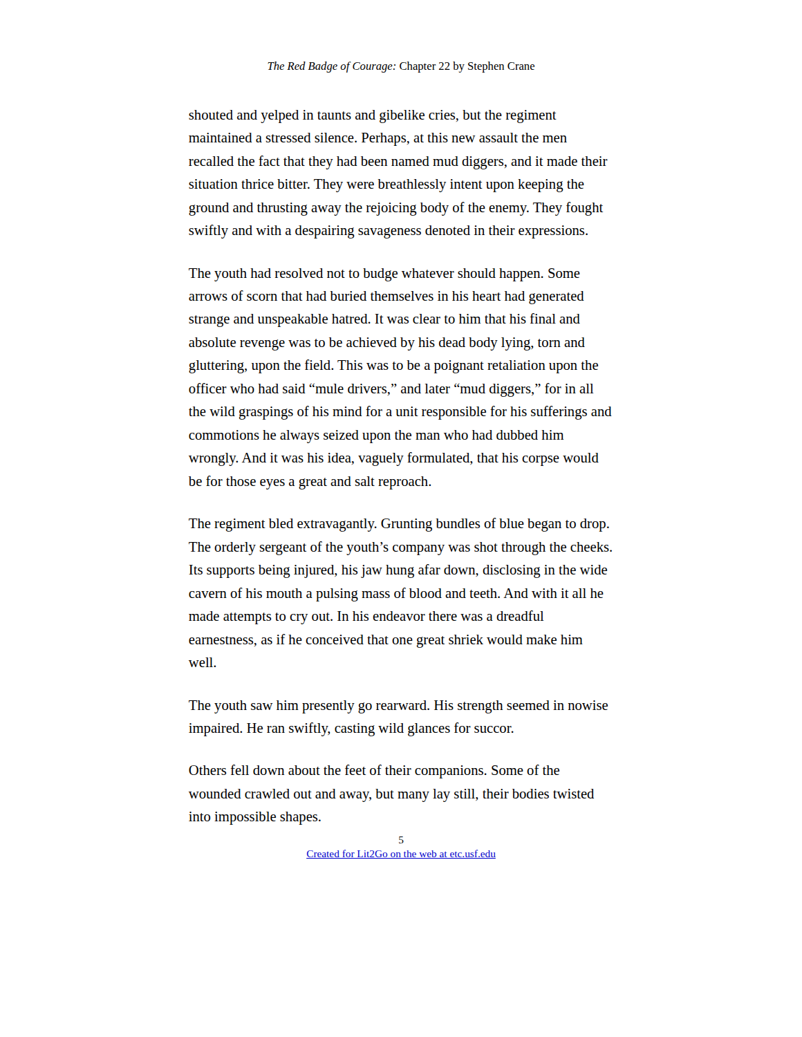The Red Badge of Courage: Chapter 22 by Stephen Crane
shouted and yelped in taunts and gibelike cries, but the regiment maintained a stressed silence. Perhaps, at this new assault the men recalled the fact that they had been named mud diggers, and it made their situation thrice bitter. They were breathlessly intent upon keeping the ground and thrusting away the rejoicing body of the enemy. They fought swiftly and with a despairing savageness denoted in their expressions.
The youth had resolved not to budge whatever should happen. Some arrows of scorn that had buried themselves in his heart had generated strange and unspeakable hatred. It was clear to him that his final and absolute revenge was to be achieved by his dead body lying, torn and gluttering, upon the field. This was to be a poignant retaliation upon the officer who had said “mule drivers,” and later “mud diggers,” for in all the wild graspings of his mind for a unit responsible for his sufferings and commotions he always seized upon the man who had dubbed him wrongly. And it was his idea, vaguely formulated, that his corpse would be for those eyes a great and salt reproach.
The regiment bled extravagantly. Grunting bundles of blue began to drop. The orderly sergeant of the youth’s company was shot through the cheeks. Its supports being injured, his jaw hung afar down, disclosing in the wide cavern of his mouth a pulsing mass of blood and teeth. And with it all he made attempts to cry out. In his endeavor there was a dreadful earnestness, as if he conceived that one great shriek would make him well.
The youth saw him presently go rearward. His strength seemed in nowise impaired. He ran swiftly, casting wild glances for succor.
Others fell down about the feet of their companions. Some of the wounded crawled out and away, but many lay still, their bodies twisted into impossible shapes.
5
Created for Lit2Go on the web at etc.usf.edu